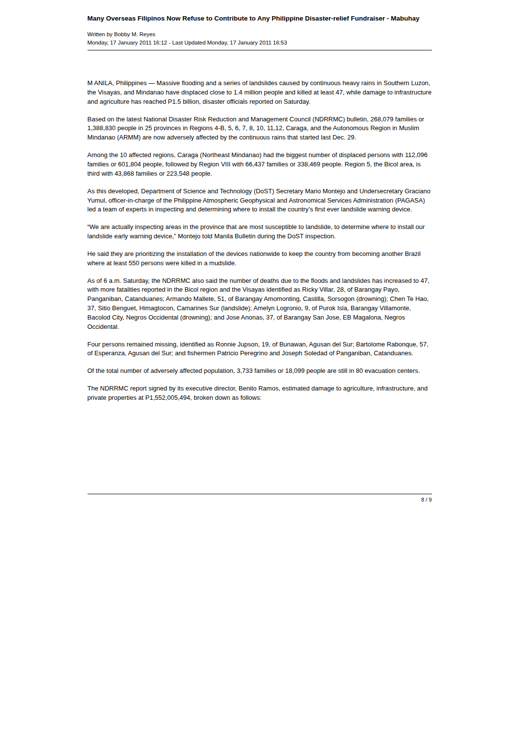Many Overseas Filipinos Now Refuse to Contribute to Any Philippine Disaster-relief Fundraiser - Mabuhay
Written by Bobby M. Reyes
Monday, 17 January 2011 16:12 - Last Updated Monday, 17 January 2011 16:53
M ANILA, Philippines — Massive flooding and a series of landslides caused by continuous heavy rains in Southern Luzon, the Visayas, and Mindanao have displaced close to 1.4 million people and killed at least 47, while damage to infrastructure and agriculture has reached P1.5 billion, disaster officials reported on Saturday.
Based on the latest National Disaster Risk Reduction and Management Council (NDRRMC) bulletin, 268,079 families or 1,388,830 people in 25 provinces in Regions 4-B, 5, 6, 7, 8, 10, 11,12, Caraga, and the Autonomous Region in Muslim Mindanao (ARMM) are now adversely affected by the continuous rains that started last Dec. 29.
Among the 10 affected regions, Caraga (Northeast Mindanao) had the biggest number of displaced persons with 112,096 families or 601,804 people, followed by Region VIII with 66,437 families or 338,469 people. Region 5, the Bicol area, is third with 43,868 families or 223,548 people.
As this developed, Department of Science and Technology (DoST) Secretary Mario Montejo and Undersecretary Graciano Yumul, officer-in-charge of the Philippine Atmospheric Geophysical and Astronomical Services Administration (PAGASA) led a team of experts in inspecting and determining where to install the country’s first ever landslide warning device.
“We are actually inspecting areas in the province that are most susceptible to landslide, to determine where to install our landslide early warning device,” Montejo told Manila Bulletin during the DoST inspection.
He said they are prioritizing the installation of the devices nationwide to keep the country from becoming another Brazil where at least 550 persons were killed in a mudslide.
As of 6 a.m. Saturday, the NDRRMC also said the number of deaths due to the floods and landslides has increased to 47, with more fatalities reported in the Bicol region and the Visayas identified as Ricky Villar, 28, of Barangay Payo, Panganiban, Catanduanes; Armando Mallete, 51, of Barangay Amomonting, Castilla, Sorsogon (drowning); Chen Te Hao, 37, Sitio Benguet, Himagtocon, Camarines Sur (landslide); Amelyn Logronio, 9, of Purok Isla, Barangay Villamonte, Bacolod City, Negros Occidental (drowning); and Jose Anonas, 37, of Barangay San Jose, EB Magalona, Negros Occidental.
Four persons remained missing, identified as Ronnie Jupson, 19, of Bunawan, Agusan del Sur; Bartolome Rabonque, 57, of Esperanza, Agusan del Sur; and fishermen Patricio Peregrino and Joseph Soledad of Panganiban, Catanduanes.
Of the total number of adversely affected population, 3,733 families or 18,099 people are still in 80 evacuation centers.
The NDRRMC report signed by its executive director, Benito Ramos, estimated damage to agriculture, infrastructure, and private properties at P1,552,005,494, broken down as follows:
8 / 9